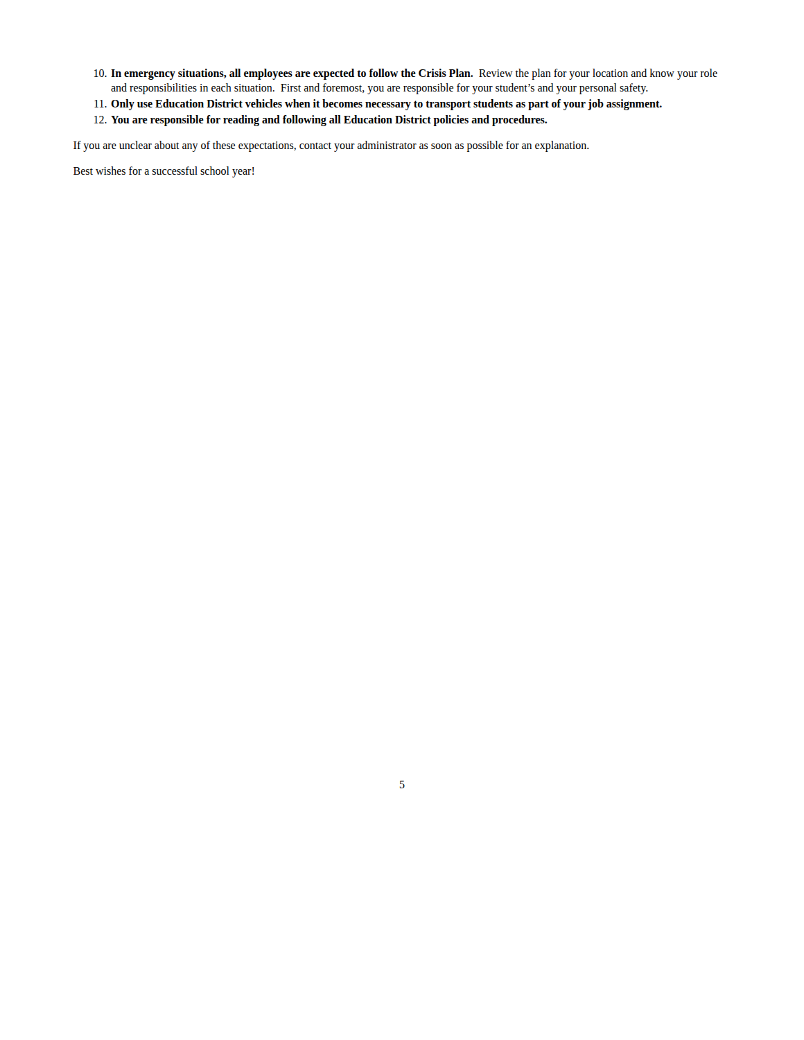In emergency situations, all employees are expected to follow the Crisis Plan. Review the plan for your location and know your role and responsibilities in each situation. First and foremost, you are responsible for your student’s and your personal safety.
Only use Education District vehicles when it becomes necessary to transport students as part of your job assignment.
You are responsible for reading and following all Education District policies and procedures.
If you are unclear about any of these expectations, contact your administrator as soon as possible for an explanation.
Best wishes for a successful school year!
5